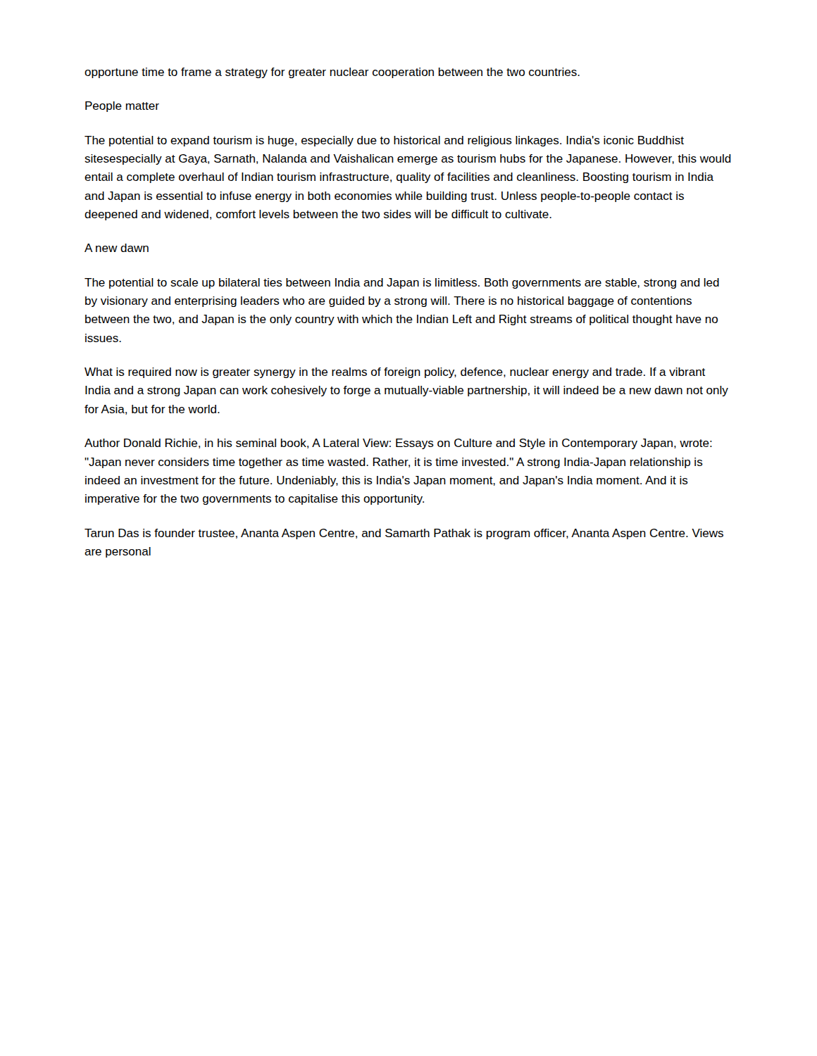opportune time to frame a strategy for greater nuclear cooperation between the two countries.
People matter
The potential to expand tourism is huge, especially due to historical and religious linkages. India's iconic Buddhist sitesespecially at Gaya, Sarnath, Nalanda and Vaishalican emerge as tourism hubs for the Japanese. However, this would entail a complete overhaul of Indian tourism infrastructure, quality of facilities and cleanliness. Boosting tourism in India and Japan is essential to infuse energy in both economies while building trust. Unless people-to-people contact is deepened and widened, comfort levels between the two sides will be difficult to cultivate.
A new dawn
The potential to scale up bilateral ties between India and Japan is limitless. Both governments are stable, strong and led by visionary and enterprising leaders who are guided by a strong will. There is no historical baggage of contentions between the two, and Japan is the only country with which the Indian Left and Right streams of political thought have no issues.
What is required now is greater synergy in the realms of foreign policy, defence, nuclear energy and trade. If a vibrant India and a strong Japan can work cohesively to forge a mutually-viable partnership, it will indeed be a new dawn not only for Asia, but for the world.
Author Donald Richie, in his seminal book, A Lateral View: Essays on Culture and Style in Contemporary Japan, wrote: "Japan never considers time together as time wasted. Rather, it is time invested." A strong India-Japan relationship is indeed an investment for the future. Undeniably, this is India's Japan moment, and Japan's India moment. And it is imperative for the two governments to capitalise this opportunity.
Tarun Das is founder trustee, Ananta Aspen Centre, and Samarth Pathak is program officer, Ananta Aspen Centre. Views are personal